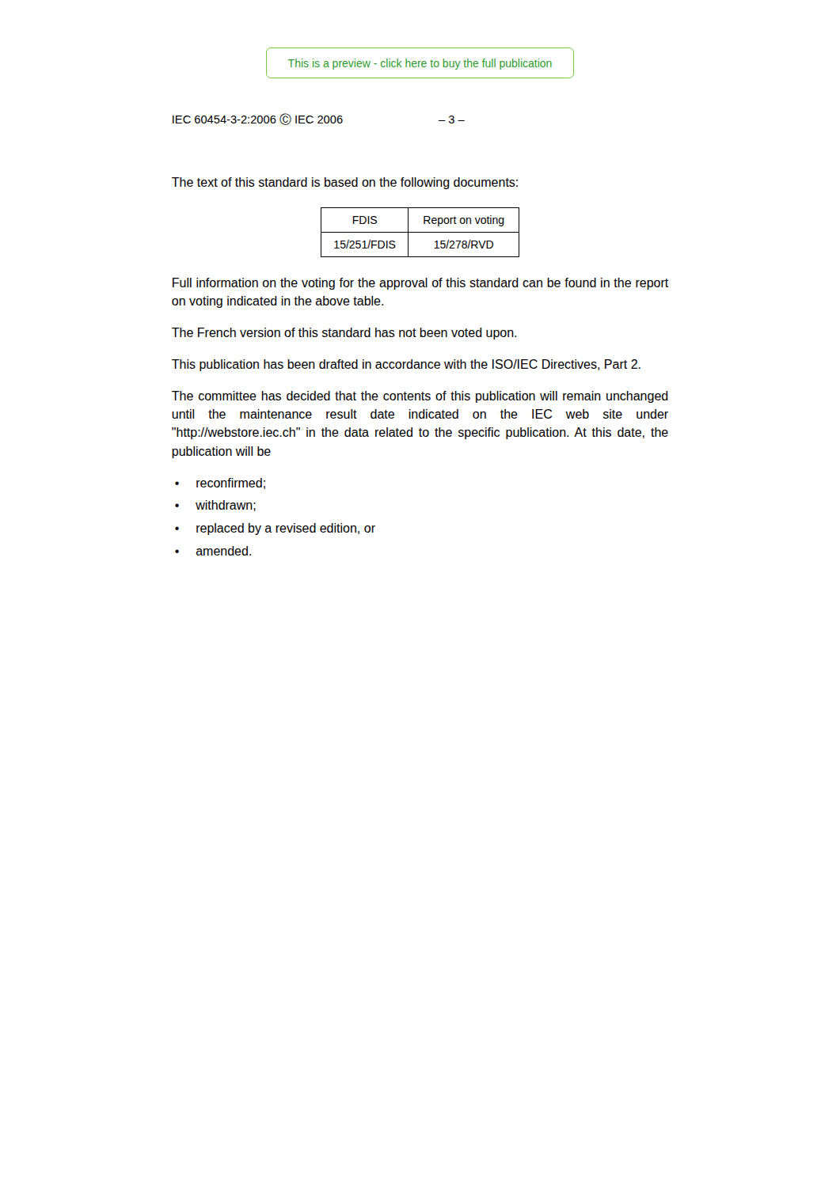This is a preview - click here to buy the full publication
IEC 60454-3-2:2006 Ⓒ IEC 2006 – 3 –
The text of this standard is based on the following documents:
| FDIS | Report on voting |
| 15/251/FDIS | 15/278/RVD |
Full information on the voting for the approval of this standard can be found in the report on voting indicated in the above table.
The French version of this standard has not been voted upon.
This publication has been drafted in accordance with the ISO/IEC Directives, Part 2.
The committee has decided that the contents of this publication will remain unchanged until the maintenance result date indicated on the IEC web site under "http://webstore.iec.ch" in the data related to the specific publication. At this date, the publication will be
reconfirmed;
withdrawn;
replaced by a revised edition, or
amended.